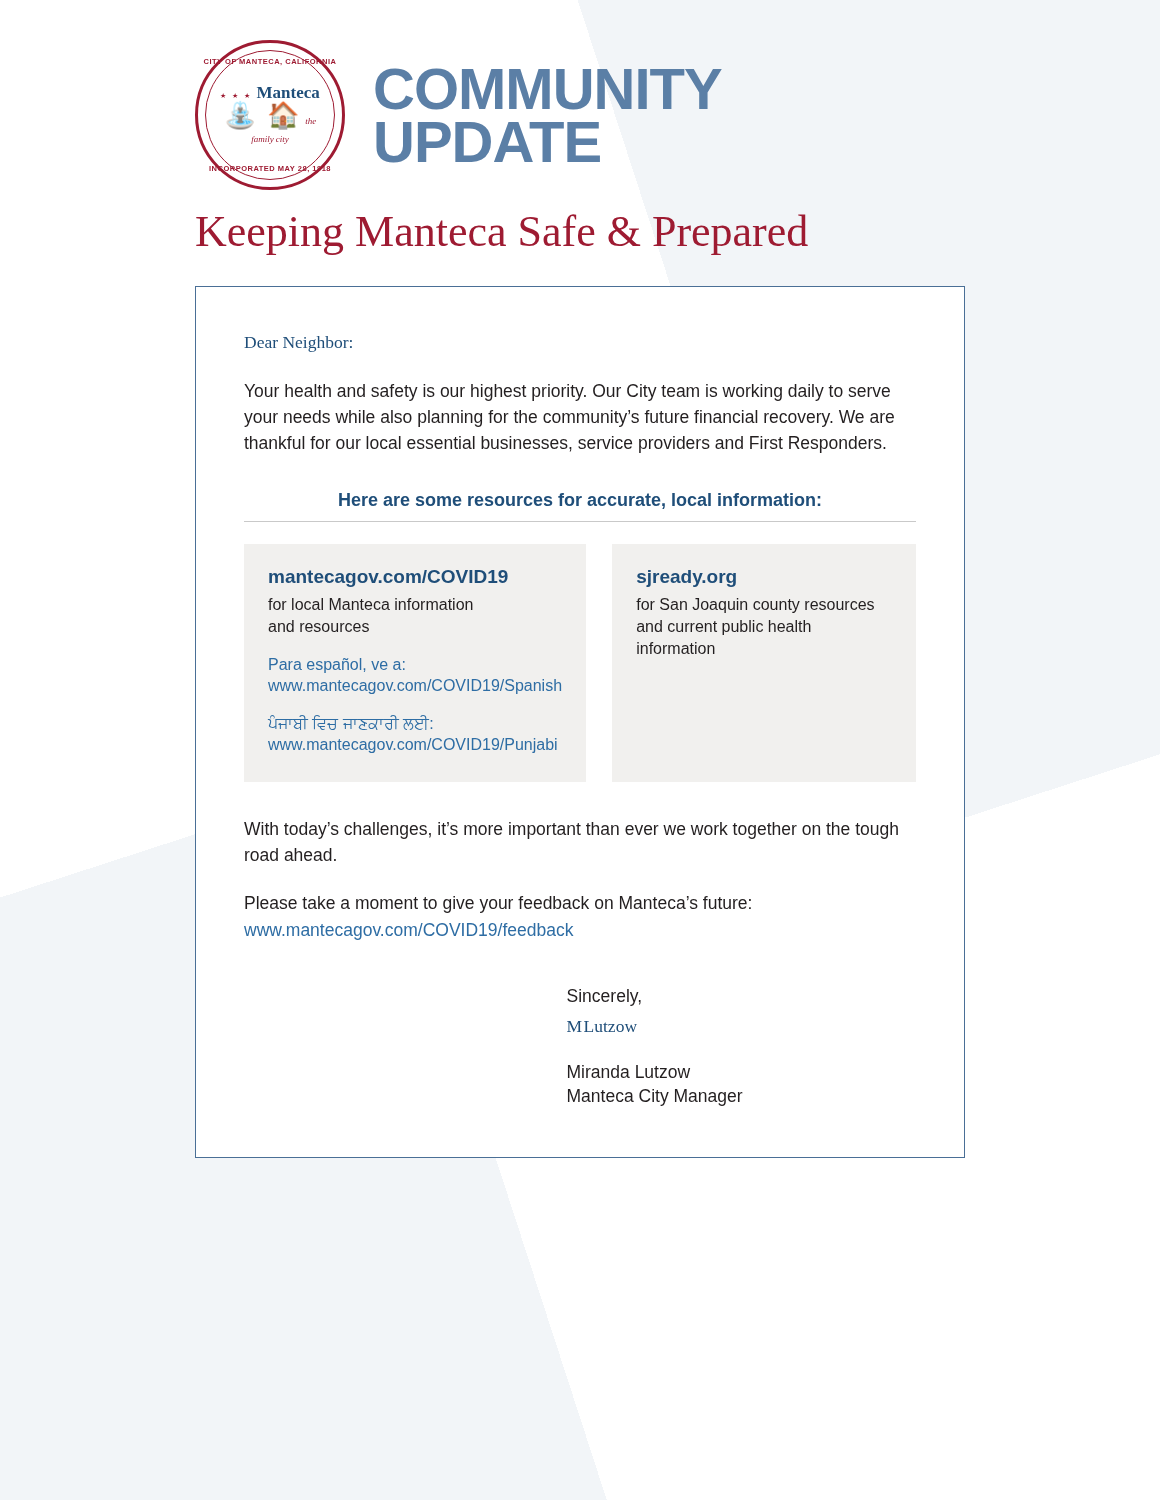City of Manteca, California ★ ★ ★ Manteca ⛲ 🏠 the family city Incorporated May 28, 1918
Community Update
Keeping Manteca Safe & Prepared
Dear Neighbor:
Your health and safety is our highest priority. Our City team is working daily to serve your needs while also planning for the community’s future financial recovery. We are thankful for our local essential businesses, service providers and First Responders.
Here are some resources for accurate, local information:
mantecagov.com/COVID19
for local Manteca information
and resources
Para español, ve a:
www.mantecagov.com/COVID19/Spanish
ਪੰਜਾਬੀ ਵਿਚ ਜਾਣਕਾਰੀ ਲਈ:
www.mantecagov.com/COVID19/Punjabi
sjready.org
for San Joaquin county resources and current public health information
With today’s challenges, it’s more important than ever we work together on the tough road ahead.
Please take a moment to give your feedback on Manteca’s future:
www.mantecagov.com/COVID19/feedback
Sincerely,
M Lutzow
Miranda Lutzow
Manteca City Manager